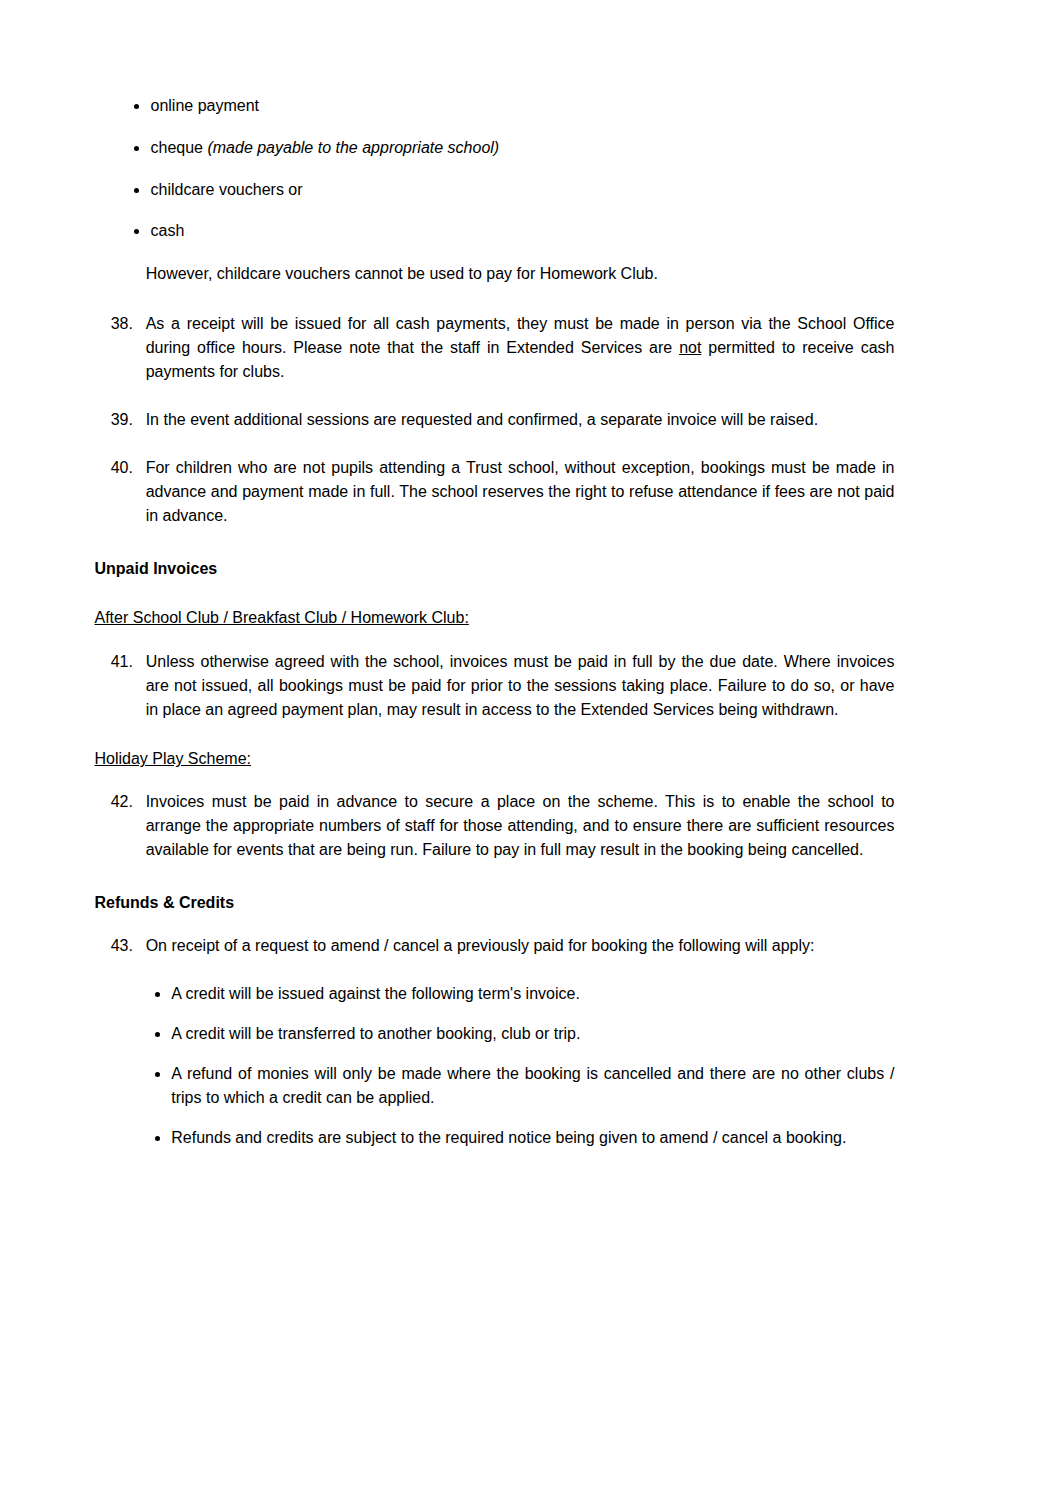online payment
cheque (made payable to the appropriate school)
childcare vouchers or
cash
However, childcare vouchers cannot be used to pay for Homework Club.
38. As a receipt will be issued for all cash payments, they must be made in person via the School Office during office hours. Please note that the staff in Extended Services are not permitted to receive cash payments for clubs.
39. In the event additional sessions are requested and confirmed, a separate invoice will be raised.
40. For children who are not pupils attending a Trust school, without exception, bookings must be made in advance and payment made in full. The school reserves the right to refuse attendance if fees are not paid in advance.
Unpaid Invoices
After School Club / Breakfast Club / Homework Club:
41. Unless otherwise agreed with the school, invoices must be paid in full by the due date. Where invoices are not issued, all bookings must be paid for prior to the sessions taking place. Failure to do so, or have in place an agreed payment plan, may result in access to the Extended Services being withdrawn.
Holiday Play Scheme:
42. Invoices must be paid in advance to secure a place on the scheme. This is to enable the school to arrange the appropriate numbers of staff for those attending, and to ensure there are sufficient resources available for events that are being run. Failure to pay in full may result in the booking being cancelled.
Refunds & Credits
43. On receipt of a request to amend / cancel a previously paid for booking the following will apply:
A credit will be issued against the following term's invoice.
A credit will be transferred to another booking, club or trip.
A refund of monies will only be made where the booking is cancelled and there are no other clubs / trips to which a credit can be applied.
Refunds and credits are subject to the required notice being given to amend / cancel a booking.